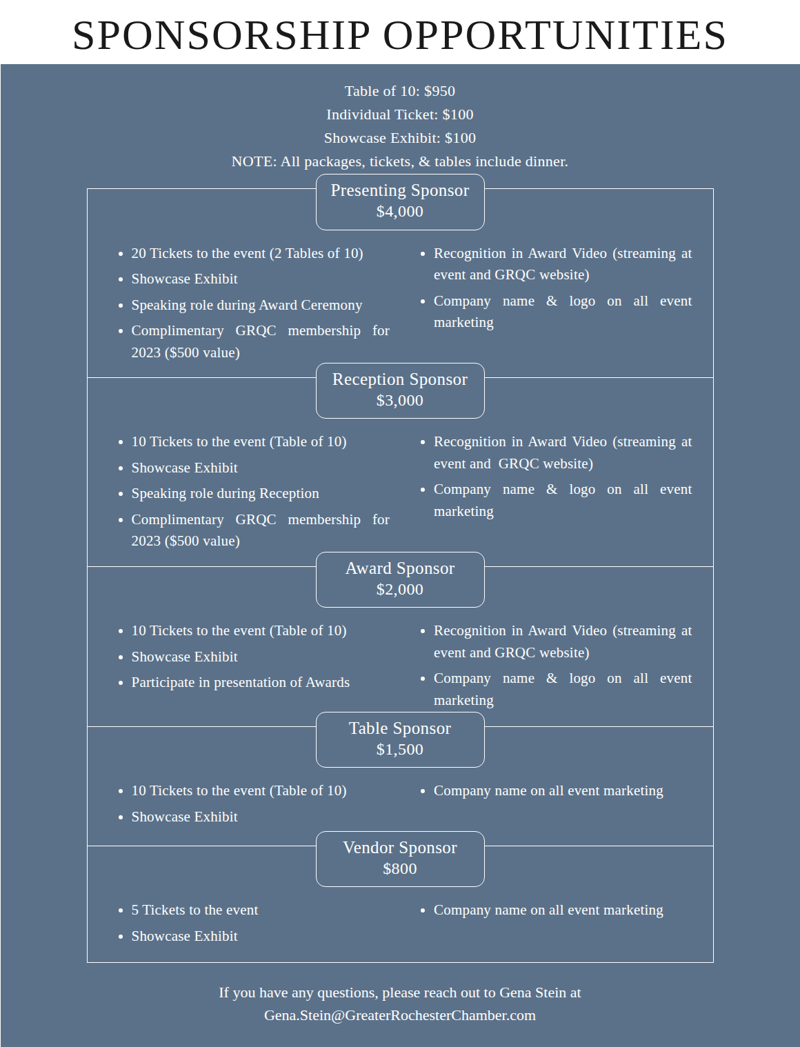Sponsorship Opportunities
Table of 10: $950
Individual Ticket: $100
Showcase Exhibit: $100
NOTE: All packages, tickets, & tables include dinner.
Presenting Sponsor
$4,000
20 Tickets to the event (2 Tables of 10)
Showcase Exhibit
Speaking role during Award Ceremony
Complimentary GRQC membership for 2023 ($500 value)
Recognition in Award Video (streaming at event and GRQC website)
Company name & logo on all event marketing
Reception Sponsor
$3,000
10 Tickets to the event (Table of 10)
Showcase Exhibit
Speaking role during Reception
Complimentary GRQC membership for 2023 ($500 value)
Recognition in Award Video (streaming at event and GRQC website)
Company name & logo on all event marketing
Award Sponsor
$2,000
10 Tickets to the event (Table of 10)
Showcase Exhibit
Participate in presentation of Awards
Recognition in Award Video (streaming at event and GRQC website)
Company name & logo on all event marketing
Table Sponsor
$1,500
10 Tickets to the event (Table of 10)
Showcase Exhibit
Company name on all event marketing
Vendor Sponsor
$800
5 Tickets to the event
Showcase Exhibit
Company name on all event marketing
If you have any questions, please reach out to Gena Stein at
Gena.Stein@GreaterRochesterChamber.com